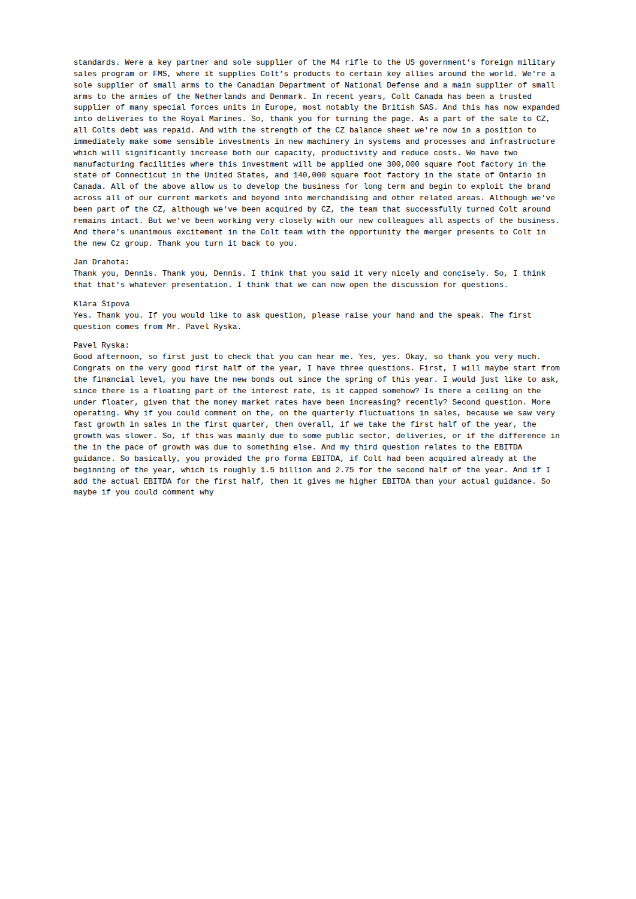standards. Were a key partner and sole supplier of the M4 rifle to the US government's foreign military sales program or FMS, where it supplies Colt’s products to certain key allies around the world. We're a sole supplier of small arms to the Canadian Department of National Defense and a main supplier of small arms to the armies of the Netherlands and Denmark. In recent years, Colt Canada has been a trusted supplier of many special forces units in Europe, most notably the British SAS. And this has now expanded into deliveries to the Royal Marines. So, thank you for turning the page. As a part of the sale to CZ, all Colts debt was repaid. And with the strength of the CZ balance sheet we're now in a position to immediately make some sensible investments in new machinery in systems and processes and infrastructure which will significantly increase both our capacity, productivity and reduce costs. We have two manufacturing facilities where this investment will be applied one 300,000 square foot factory in the state of Connecticut in the United States, and 140,000 square foot factory in the state of Ontario in Canada. All of the above allow us to develop the business for long term and begin to exploit the brand across all of our current markets and beyond into merchandising and other related areas. Although we've been part of the CZ, although we've been acquired by CZ, the team that successfully turned Colt around remains intact. But we've been working very closely with our new colleagues all aspects of the business. And there's unanimous excitement in the Colt team with the opportunity the merger presents to Colt in the new Cz group. Thank you turn it back to you.
Jan Drahota:
Thank you, Dennis. Thank you, Dennis. I think that you said it very nicely and concisely. So, I think that that's whatever presentation. I think that we can now open the discussion for questions.
Klára Šípová
Yes. Thank you. If you would like to ask question, please raise your hand and the speak. The first question comes from Mr. Pavel Ryska.
Pavel Ryska:
Good afternoon, so first just to check that you can hear me. Yes, yes. Okay, so thank you very much. Congrats on the very good first half of the year, I have three questions. First, I will maybe start from the financial level, you have the new bonds out since the spring of this year. I would just like to ask, since there is a floating part of the interest rate, is it capped somehow? Is there a ceiling on the under floater, given that the money market rates have been increasing? recently? Second question. More operating. Why if you could comment on the, on the quarterly fluctuations in sales, because we saw very fast growth in sales in the first quarter, then overall, if we take the first half of the year, the growth was slower. So, if this was mainly due to some public sector, deliveries, or if the difference in the in the pace of growth was due to something else. And my third question relates to the EBITDA guidance. So basically, you provided the pro forma EBITDA, if Colt had been acquired already at the beginning of the year, which is roughly 1.5 billion and 2.75 for the second half of the year. And if I add the actual EBITDA for the first half, then it gives me higher EBITDA than your actual guidance. So maybe if you could comment why